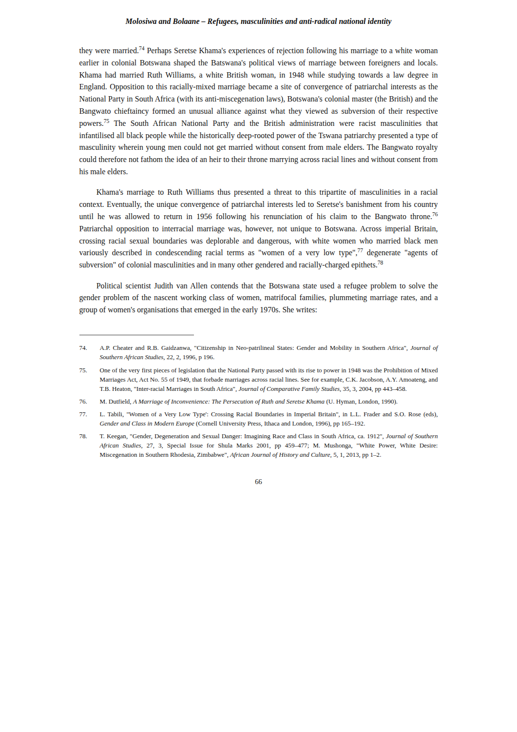Molosiwa and Bolaane – Refugees, masculinities and anti-radical national identity
they were married.74 Perhaps Seretse Khama's experiences of rejection following his marriage to a white woman earlier in colonial Botswana shaped the Batswana's political views of marriage between foreigners and locals. Khama had married Ruth Williams, a white British woman, in 1948 while studying towards a law degree in England. Opposition to this racially-mixed marriage became a site of convergence of patriarchal interests as the National Party in South Africa (with its anti-miscegenation laws), Botswana's colonial master (the British) and the Bangwato chieftaincy formed an unusual alliance against what they viewed as subversion of their respective powers.75 The South African National Party and the British administration were racist masculinities that infantilised all black people while the historically deep-rooted power of the Tswana patriarchy presented a type of masculinity wherein young men could not get married without consent from male elders. The Bangwato royalty could therefore not fathom the idea of an heir to their throne marrying across racial lines and without consent from his male elders.
Khama's marriage to Ruth Williams thus presented a threat to this tripartite of masculinities in a racial context. Eventually, the unique convergence of patriarchal interests led to Seretse's banishment from his country until he was allowed to return in 1956 following his renunciation of his claim to the Bangwato throne.76 Patriarchal opposition to interracial marriage was, however, not unique to Botswana. Across imperial Britain, crossing racial sexual boundaries was deplorable and dangerous, with white women who married black men variously described in condescending racial terms as "women of a very low type",77 degenerate "agents of subversion" of colonial masculinities and in many other gendered and racially-charged epithets.78
Political scientist Judith van Allen contends that the Botswana state used a refugee problem to solve the gender problem of the nascent working class of women, matrifocal families, plummeting marriage rates, and a group of women's organisations that emerged in the early 1970s. She writes:
74. A.P. Cheater and R.B. Gaidzanwa, "Citizenship in Neo-patrilineal States: Gender and Mobility in Southern Africa", Journal of Southern African Studies, 22, 2, 1996, p 196.
75. One of the very first pieces of legislation that the National Party passed with its rise to power in 1948 was the Prohibition of Mixed Marriages Act, Act No. 55 of 1949, that forbade marriages across racial lines. See for example, C.K. Jacobson, A.Y. Amoateng, and T.B. Heaton, "Inter-racial Marriages in South Africa", Journal of Comparative Family Studies, 35, 3, 2004, pp 443–458.
76. M. Dutfield, A Marriage of Inconvenience: The Persecution of Ruth and Seretse Khama (U. Hyman, London, 1990).
77. L. Tabili, "Women of a Very Low Type': Crossing Racial Boundaries in Imperial Britain", in L.L. Frader and S.O. Rose (eds), Gender and Class in Modern Europe (Cornell University Press, Ithaca and London, 1996), pp 165–192.
78. T. Keegan, "Gender, Degeneration and Sexual Danger: Imagining Race and Class in South Africa, ca. 1912", Journal of Southern African Studies, 27, 3, Special Issue for Shula Marks 2001, pp 459–477; M. Mushonga, "White Power, White Desire: Miscegenation in Southern Rhodesia, Zimbabwe", African Journal of History and Culture, 5, 1, 2013, pp 1–2.
66